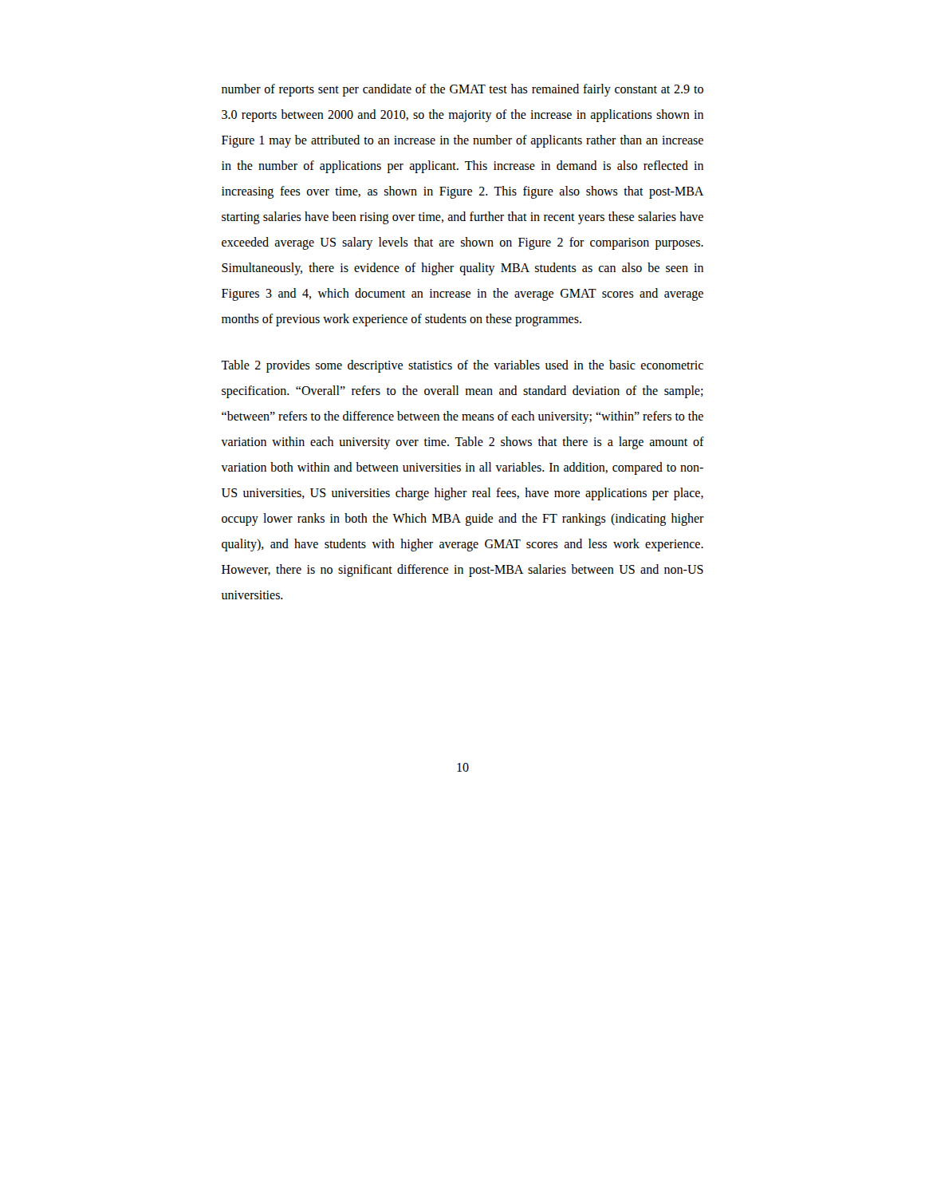number of reports sent per candidate of the GMAT test has remained fairly constant at 2.9 to 3.0 reports between 2000 and 2010, so the majority of the increase in applications shown in Figure 1 may be attributed to an increase in the number of applicants rather than an increase in the number of applications per applicant. This increase in demand is also reflected in increasing fees over time, as shown in Figure 2. This figure also shows that post-MBA starting salaries have been rising over time, and further that in recent years these salaries have exceeded average US salary levels that are shown on Figure 2 for comparison purposes. Simultaneously, there is evidence of higher quality MBA students as can also be seen in Figures 3 and 4, which document an increase in the average GMAT scores and average months of previous work experience of students on these programmes.
Table 2 provides some descriptive statistics of the variables used in the basic econometric specification. “Overall” refers to the overall mean and standard deviation of the sample; “between” refers to the difference between the means of each university; “within” refers to the variation within each university over time. Table 2 shows that there is a large amount of variation both within and between universities in all variables. In addition, compared to non-US universities, US universities charge higher real fees, have more applications per place, occupy lower ranks in both the Which MBA guide and the FT rankings (indicating higher quality), and have students with higher average GMAT scores and less work experience. However, there is no significant difference in post-MBA salaries between US and non-US universities.
10